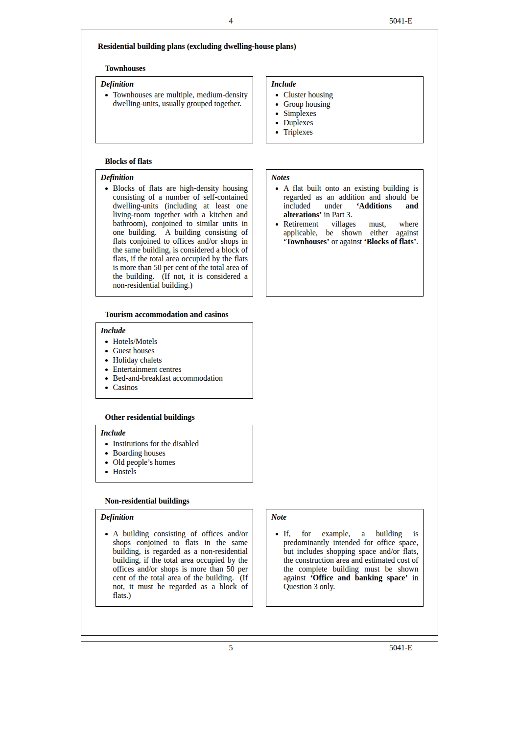4 5041-E
Residential building plans (excluding dwelling-house plans)
Townhouses
Definition
Townhouses are multiple, medium-density dwelling-units, usually grouped together.
Include
Cluster housing
Group housing
Simplexes
Duplexes
Triplexes
Blocks of flats
Definition
Blocks of flats are high-density housing consisting of a number of self-contained dwelling-units (including at least one living-room together with a kitchen and bathroom), conjoined to similar units in one building. A building consisting of flats conjoined to offices and/or shops in the same building, is considered a block of flats, if the total area occupied by the flats is more than 50 per cent of the total area of the building. (If not, it is considered a non-residential building.)
Notes
A flat built onto an existing building is regarded as an addition and should be included under ‘Additions and alterations’ in Part 3.
Retirement villages must, where applicable, be shown either against ‘Townhouses’ or against ‘Blocks of flats’.
Tourism accommodation and casinos
Include
Hotels/Motels
Guest houses
Holiday chalets
Entertainment centres
Bed-and-breakfast accommodation
Casinos
Other residential buildings
Include
Institutions for the disabled
Boarding houses
Old people’s homes
Hostels
Non-residential buildings
Definition
A building consisting of offices and/or shops conjoined to flats in the same building, is regarded as a non-residential building, if the total area occupied by the offices and/or shops is more than 50 per cent of the total area of the building. (If not, it must be regarded as a block of flats.)
Note
If, for example, a building is predominantly intended for office space, but includes shopping space and/or flats, the construction area and estimated cost of the complete building must be shown against ‘Office and banking space’ in Question 3 only.
5 5041-E